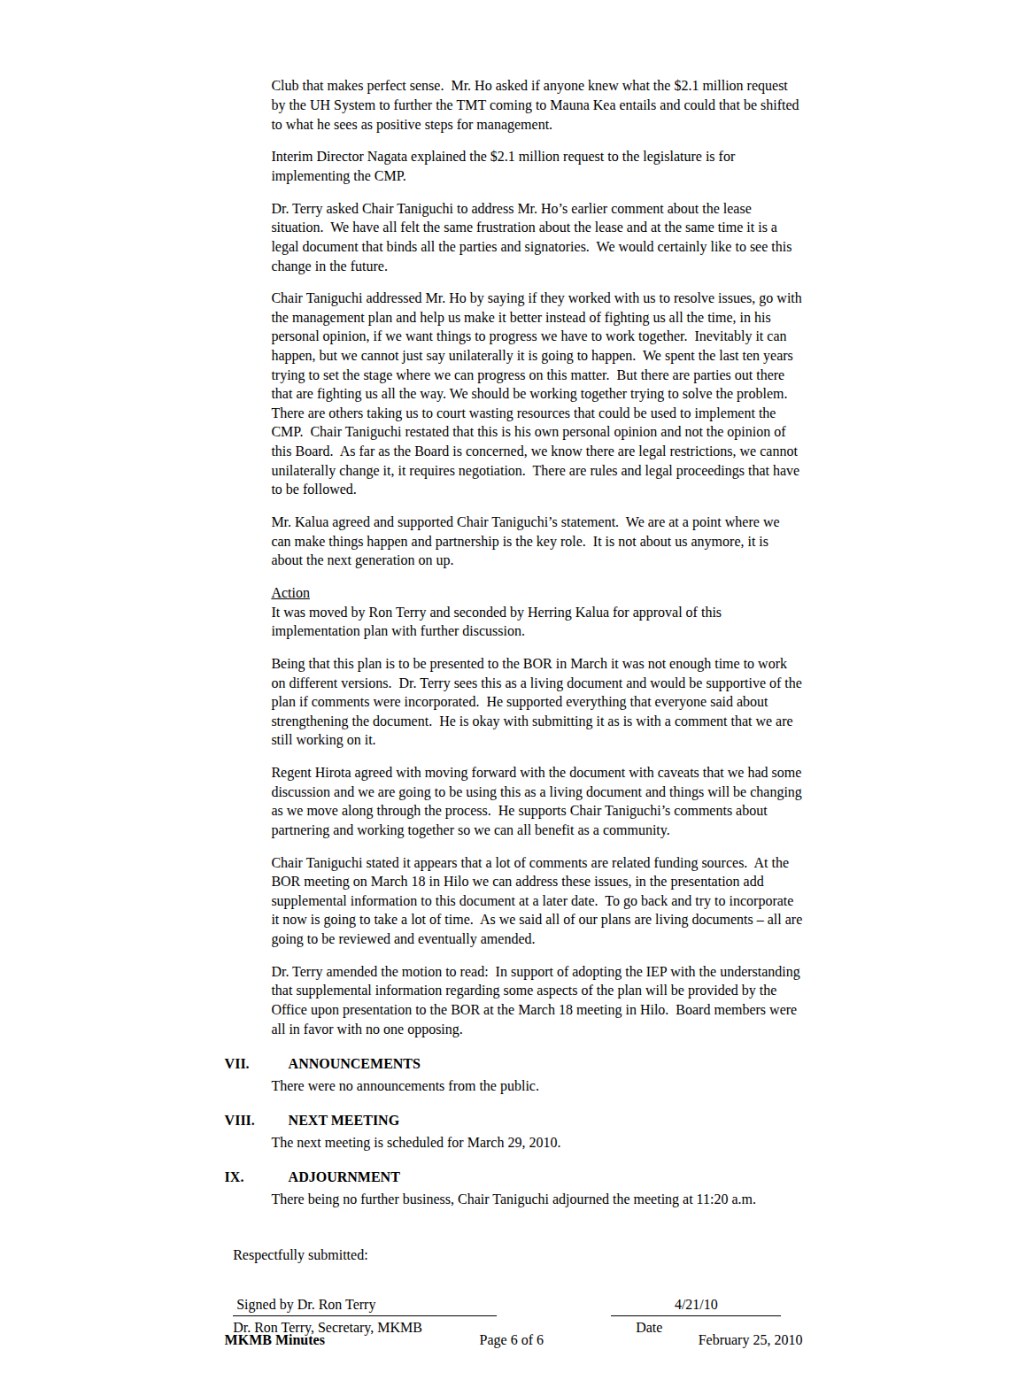Club that makes perfect sense. Mr. Ho asked if anyone knew what the $2.1 million request by the UH System to further the TMT coming to Mauna Kea entails and could that be shifted to what he sees as positive steps for management.
Interim Director Nagata explained the $2.1 million request to the legislature is for implementing the CMP.
Dr. Terry asked Chair Taniguchi to address Mr. Ho’s earlier comment about the lease situation. We have all felt the same frustration about the lease and at the same time it is a legal document that binds all the parties and signatories. We would certainly like to see this change in the future.
Chair Taniguchi addressed Mr. Ho by saying if they worked with us to resolve issues, go with the management plan and help us make it better instead of fighting us all the time, in his personal opinion, if we want things to progress we have to work together. Inevitably it can happen, but we cannot just say unilaterally it is going to happen. We spent the last ten years trying to set the stage where we can progress on this matter. But there are parties out there that are fighting us all the way. We should be working together trying to solve the problem. There are others taking us to court wasting resources that could be used to implement the CMP. Chair Taniguchi restated that this is his own personal opinion and not the opinion of this Board. As far as the Board is concerned, we know there are legal restrictions, we cannot unilaterally change it, it requires negotiation. There are rules and legal proceedings that have to be followed.
Mr. Kalua agreed and supported Chair Taniguchi’s statement. We are at a point where we can make things happen and partnership is the key role. It is not about us anymore, it is about the next generation on up.
Action
It was moved by Ron Terry and seconded by Herring Kalua for approval of this implementation plan with further discussion.
Being that this plan is to be presented to the BOR in March it was not enough time to work on different versions. Dr. Terry sees this as a living document and would be supportive of the plan if comments were incorporated. He supported everything that everyone said about strengthening the document. He is okay with submitting it as is with a comment that we are still working on it.
Regent Hirota agreed with moving forward with the document with caveats that we had some discussion and we are going to be using this as a living document and things will be changing as we move along through the process. He supports Chair Taniguchi’s comments about partnering and working together so we can all benefit as a community.
Chair Taniguchi stated it appears that a lot of comments are related funding sources. At the BOR meeting on March 18 in Hilo we can address these issues, in the presentation add supplemental information to this document at a later date. To go back and try to incorporate it now is going to take a lot of time. As we said all of our plans are living documents – all are going to be reviewed and eventually amended.
Dr. Terry amended the motion to read: In support of adopting the IEP with the understanding that supplemental information regarding some aspects of the plan will be provided by the Office upon presentation to the BOR at the March 18 meeting in Hilo. Board members were all in favor with no one opposing.
VII.
ANNOUNCEMENTS
There were no announcements from the public.
VIII.
NEXT MEETING
The next meeting is scheduled for March 29, 2010.
IX.
ADJOURNMENT
There being no further business, Chair Taniguchi adjourned the meeting at 11:20 a.m.
Respectfully submitted:
Signed by Dr. Ron Terry
4/21/10
Dr. Ron Terry, Secretary, MKMB
Date
MKMB Minutes
Page 6 of 6
February 25, 2010